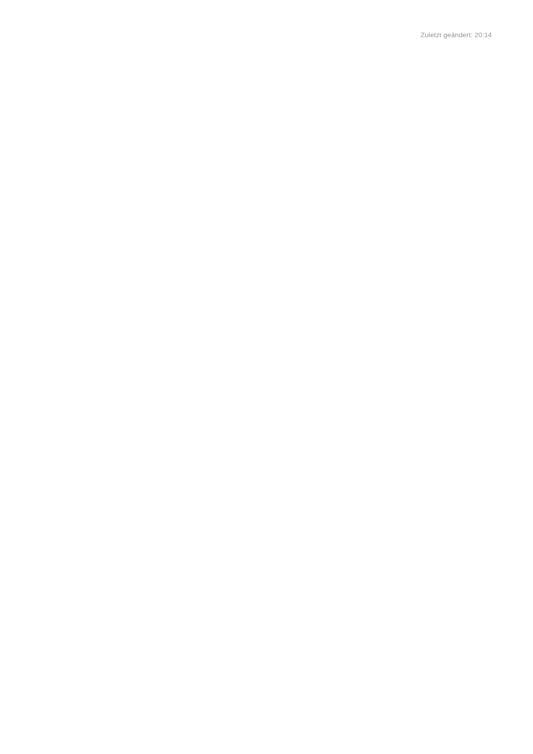Zuletzt geändert: 20:14